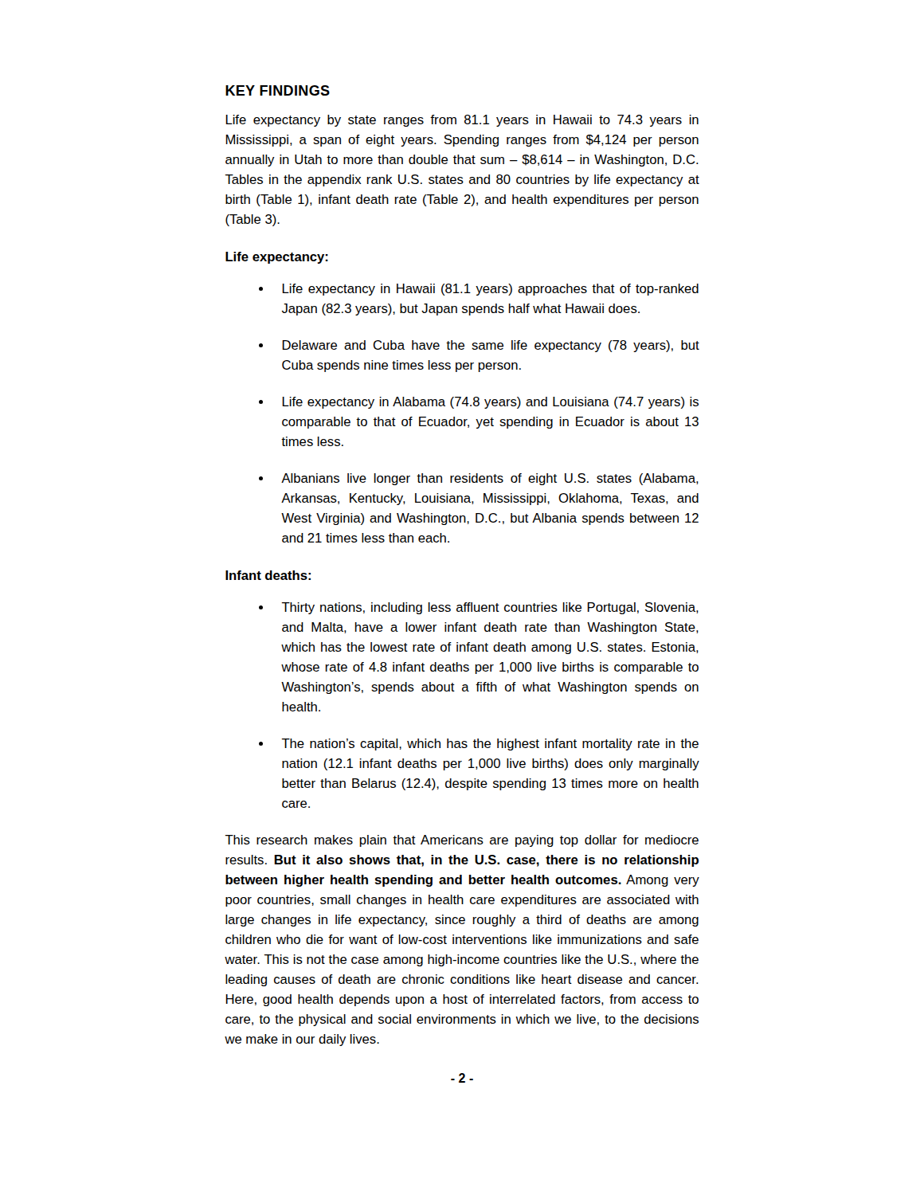KEY FINDINGS
Life expectancy by state ranges from 81.1 years in Hawaii to 74.3 years in Mississippi, a span of eight years. Spending ranges from $4,124 per person annually in Utah to more than double that sum – $8,614 – in Washington, D.C. Tables in the appendix rank U.S. states and 80 countries by life expectancy at birth (Table 1), infant death rate (Table 2), and health expenditures per person (Table 3).
Life expectancy:
Life expectancy in Hawaii (81.1 years) approaches that of top-ranked Japan (82.3 years), but Japan spends half what Hawaii does.
Delaware and Cuba have the same life expectancy (78 years), but Cuba spends nine times less per person.
Life expectancy in Alabama (74.8 years) and Louisiana (74.7 years) is comparable to that of Ecuador, yet spending in Ecuador is about 13 times less.
Albanians live longer than residents of eight U.S. states (Alabama, Arkansas, Kentucky, Louisiana, Mississippi, Oklahoma, Texas, and West Virginia) and Washington, D.C., but Albania spends between 12 and 21 times less than each.
Infant deaths:
Thirty nations, including less affluent countries like Portugal, Slovenia, and Malta, have a lower infant death rate than Washington State, which has the lowest rate of infant death among U.S. states. Estonia, whose rate of 4.8 infant deaths per 1,000 live births is comparable to Washington’s, spends about a fifth of what Washington spends on health.
The nation’s capital, which has the highest infant mortality rate in the nation (12.1 infant deaths per 1,000 live births) does only marginally better than Belarus (12.4), despite spending 13 times more on health care.
This research makes plain that Americans are paying top dollar for mediocre results. But it also shows that, in the U.S. case, there is no relationship between higher health spending and better health outcomes. Among very poor countries, small changes in health care expenditures are associated with large changes in life expectancy, since roughly a third of deaths are among children who die for want of low-cost interventions like immunizations and safe water. This is not the case among high-income countries like the U.S., where the leading causes of death are chronic conditions like heart disease and cancer. Here, good health depends upon a host of interrelated factors, from access to care, to the physical and social environments in which we live, to the decisions we make in our daily lives.
- 2 -